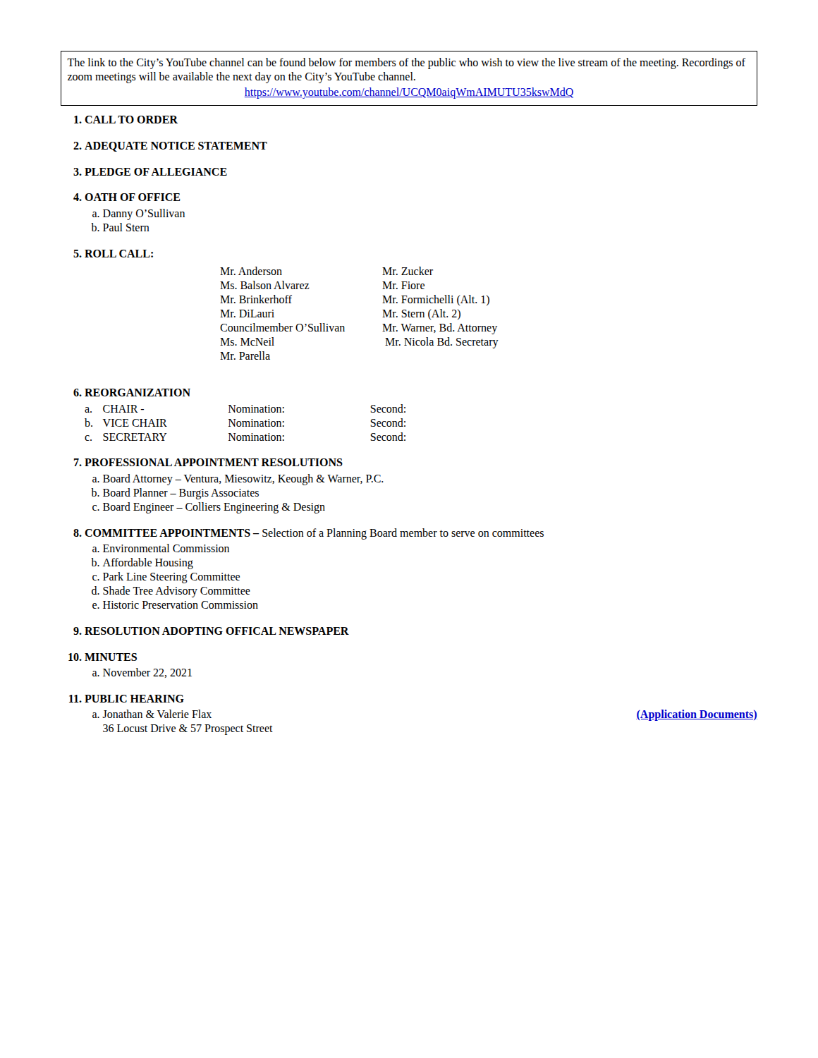The link to the City’s YouTube channel can be found below for members of the public who wish to view the live stream of the meeting. Recordings of zoom meetings will be available the next day on the City’s YouTube channel.
https://www.youtube.com/channel/UCQM0aiqWmAIMUTU35kswMdQ
CALL TO ORDER
ADEQUATE NOTICE STATEMENT
PLEDGE OF ALLEGIANCE
OATH OF OFFICE
Danny O’Sullivan
Paul Stern
ROLL CALL:
| Mr. Anderson | Mr. Zucker |
| Ms. Balson Alvarez | Mr. Fiore |
| Mr. Brinkerhoff | Mr. Formichelli (Alt. 1) |
| Mr. DiLauri | Mr. Stern (Alt. 2) |
| Councilmember O’Sullivan | Mr. Warner, Bd. Attorney |
| Ms. McNeil | Mr. Nicola Bd. Secretary |
| Mr. Parella | |
REORGANIZATION
| a. | CHAIR - | Nomination: | Second: |
| b. | VICE CHAIR | Nomination: | Second: |
| c. | SECRETARY | Nomination: | Second: |
PROFESSIONAL APPOINTMENT RESOLUTIONS
Board Attorney – Ventura, Miesowitz, Keough & Warner, P.C.
Board Planner – Burgis Associates
Board Engineer – Colliers Engineering & Design
COMMITTEE APPOINTMENTS – Selection of a Planning Board member to serve on committees
Environmental Commission
Affordable Housing
Park Line Steering Committee
Shade Tree Advisory Committee
Historic Preservation Commission
RESOLUTION ADOPTING OFFICAL NEWSPAPER
MINUTES
November 22, 2021
PUBLIC HEARING
Jonathan & Valerie Flax (Application Documents)
36 Locust Drive & 57 Prospect Street